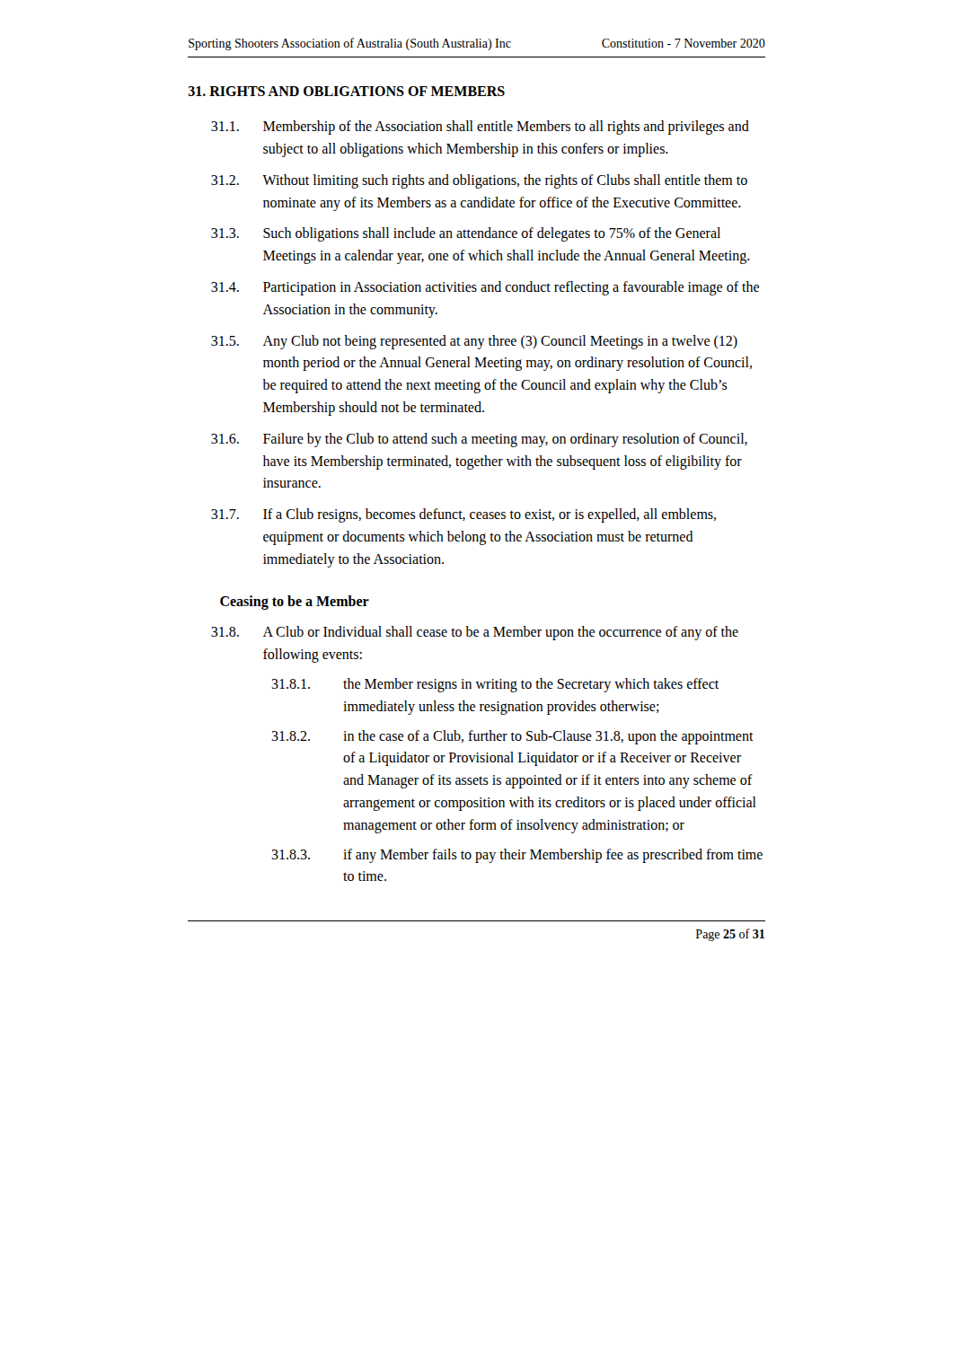Sporting Shooters Association of Australia (South Australia) Inc
Constitution - 7 November 2020
31. RIGHTS AND OBLIGATIONS OF MEMBERS
31.1. Membership of the Association shall entitle Members to all rights and privileges and subject to all obligations which Membership in this confers or implies.
31.2. Without limiting such rights and obligations, the rights of Clubs shall entitle them to nominate any of its Members as a candidate for office of the Executive Committee.
31.3. Such obligations shall include an attendance of delegates to 75% of the General Meetings in a calendar year, one of which shall include the Annual General Meeting.
31.4. Participation in Association activities and conduct reflecting a favourable image of the Association in the community.
31.5. Any Club not being represented at any three (3) Council Meetings in a twelve (12) month period or the Annual General Meeting may, on ordinary resolution of Council, be required to attend the next meeting of the Council and explain why the Club’s Membership should not be terminated.
31.6. Failure by the Club to attend such a meeting may, on ordinary resolution of Council, have its Membership terminated, together with the subsequent loss of eligibility for insurance.
31.7. If a Club resigns, becomes defunct, ceases to exist, or is expelled, all emblems, equipment or documents which belong to the Association must be returned immediately to the Association.
Ceasing to be a Member
31.8. A Club or Individual shall cease to be a Member upon the occurrence of any of the following events:
31.8.1. the Member resigns in writing to the Secretary which takes effect immediately unless the resignation provides otherwise;
31.8.2. in the case of a Club, further to Sub-Clause 31.8, upon the appointment of a Liquidator or Provisional Liquidator or if a Receiver or Receiver and Manager of its assets is appointed or if it enters into any scheme of arrangement or composition with its creditors or is placed under official management or other form of insolvency administration; or
31.8.3. if any Member fails to pay their Membership fee as prescribed from time to time.
Page 25 of 31